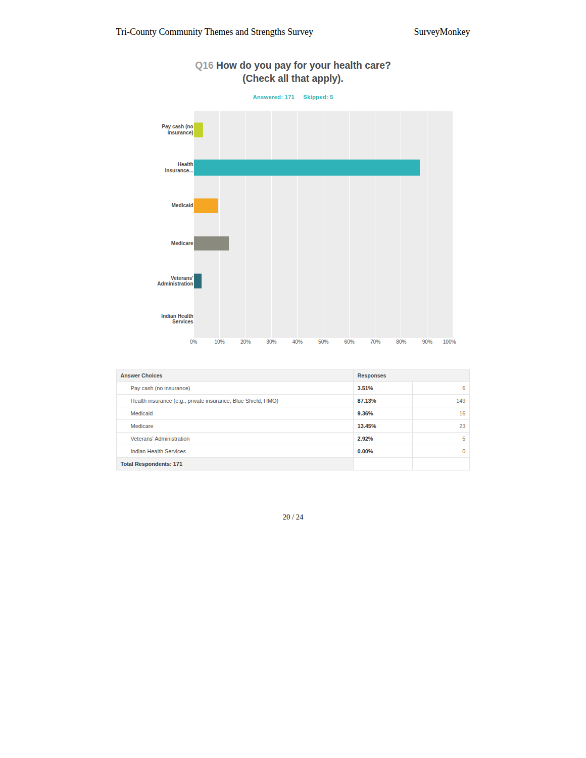Tri-County Community Themes and Strengths Survey
SurveyMonkey
Q16 How do you pay for your health care?
(Check all that apply).
Answered: 171 Skipped: 5
| Pay cash (no insurance) | |
| Health insurance... | |
| Medicaid | |
| Medicare | |
| Veterans' Administration | |
| Indian Health Services | |
| | 0% 10% 20% 30% 40% 50% 60% 70% 80% 90% 100% |
| Answer Choices | Responses |
| --- | --- |
| Pay cash (no insurance) | 3.51% | 6 |
| Health insurance (e.g., private insurance, Blue Shield, HMO) | 87.13% | 149 |
| Medicaid | 9.36% | 16 |
| Medicare | 13.45% | 23 |
| Veterans' Administration | 2.92% | 5 |
| Indian Health Services | 0.00% | 0 |
| Total Respondents: 171 | | |
20 / 24